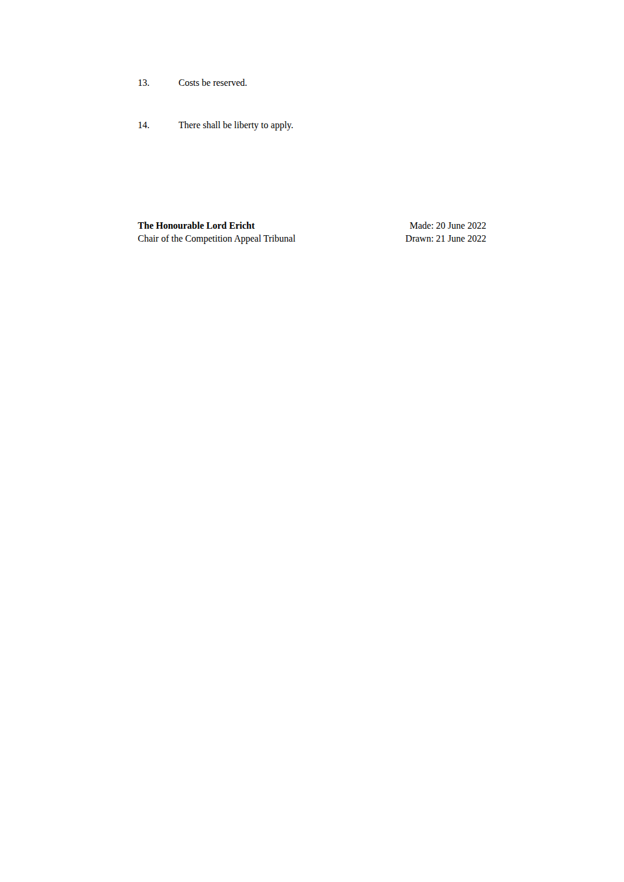13. Costs be reserved.
14. There shall be liberty to apply.
The Honourable Lord Ericht
Chair of the Competition Appeal Tribunal
Made: 20 June 2022
Drawn: 21 June 2022